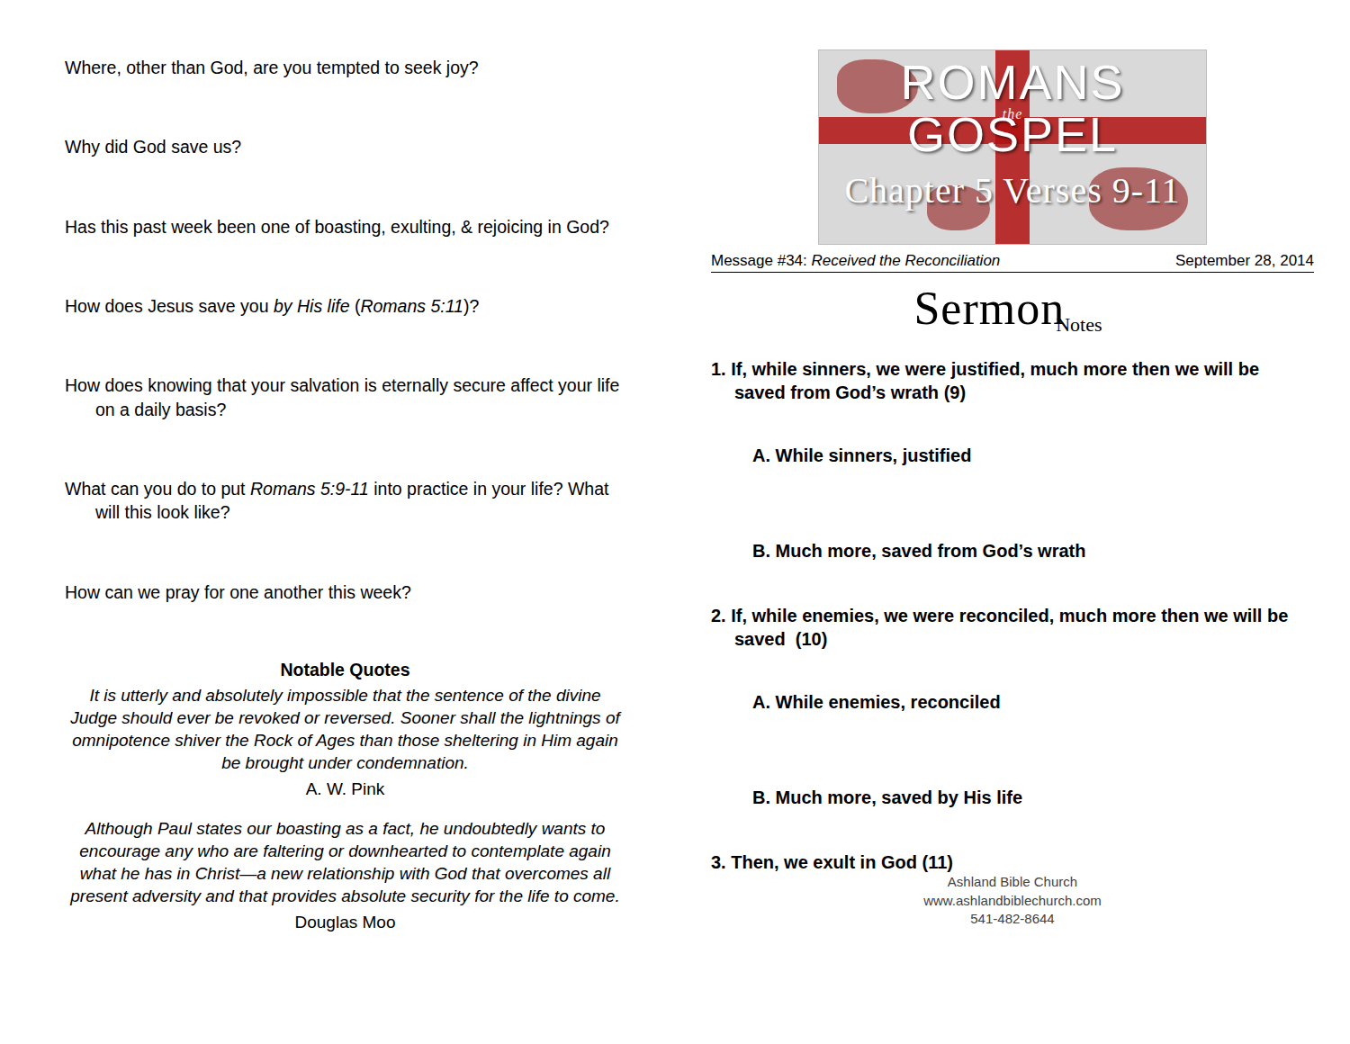Where, other than God, are you tempted to seek joy?
Why did God save us?
Has this past week been one of boasting, exulting, & rejoicing in God?
How does Jesus save you by His life (Romans 5:11)?
How does knowing that your salvation is eternally secure affect your life on a daily basis?
What can you do to put Romans 5:9-11 into practice in your life? What will this look like?
How can we pray for one another this week?
Notable Quotes
It is utterly and absolutely impossible that the sentence of the divine Judge should ever be revoked or reversed. Sooner shall the lightnings of omnipotence shiver the Rock of Ages than those sheltering in Him again be brought under condemnation.
A. W. Pink
Although Paul states our boasting as a fact, he undoubtedly wants to encourage any who are faltering or downhearted to contemplate again what he has in Christ—a new relationship with God that overcomes all present adversity and that provides absolute security for the life to come.
Douglas Moo
ROMANS
the
GOSPEL
Chapter 5 Verses 9-11
Message #34: Received the Reconciliation September 28, 2014
Sermon Notes
1. If, while sinners, we were justified, much more then we will be saved from God’s wrath (9)
A. While sinners, justified
B. Much more, saved from God’s wrath
2. If, while enemies, we were reconciled, much more then we will be saved (10)
A. While enemies, reconciled
B. Much more, saved by His life
3. Then, we exult in God (11)
Ashland Bible Church
www.ashlandbiblechurch.com
541-482-8644